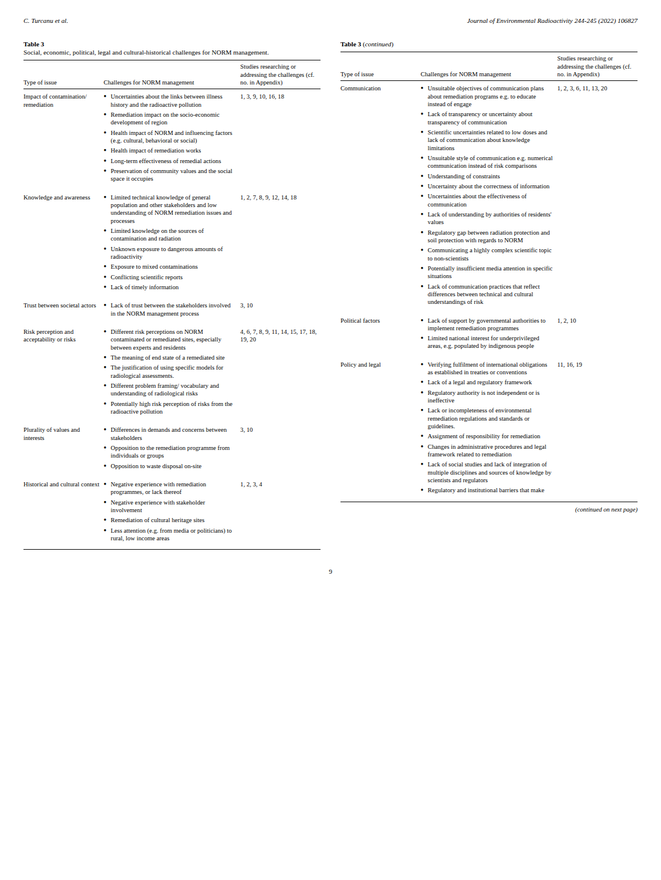C. Turcanu et al.
Journal of Environmental Radioactivity 244-245 (2022) 106827
Table 3
Social, economic, political, legal and cultural-historical challenges for NORM management.
| Type of issue | Challenges for NORM management | Studies researching or addressing the challenges (cf. no. in Appendix) |
| --- | --- | --- |
| Impact of contamination/ remediation | Uncertainties about the links between illness history and the radioactive pollution Remediation impact on the socio-economic development of region Health impact of NORM and influencing factors (e.g. cultural, behavioral or social) Health impact of remediation works Long-term effectiveness of remedial actions Preservation of community values and the social space it occupies | 1, 3, 9, 10, 16, 18 |
| Knowledge and awareness | Limited technical knowledge of general population and other stakeholders and low understanding of NORM remediation issues and processes Limited knowledge on the sources of contamination and radiation Unknown exposure to dangerous amounts of radioactivity Exposure to mixed contaminations Conflicting scientific reports Lack of timely information | 1, 2, 7, 8, 9, 12, 14, 18 |
| Trust between societal actors | Lack of trust between the stakeholders involved in the NORM management process | 3, 10 |
| Risk perception and acceptability or risks | Different risk perceptions on NORM contaminated or remediated sites, especially between experts and residents The meaning of end state of a remediated site The justification of using specific models for radiological assessments. Different problem framing/ vocabulary and understanding of radiological risks Potentially high risk perception of risks from the radioactive pollution | 4, 6, 7, 8, 9, 11, 14, 15, 17, 18, 19, 20 |
| Plurality of values and interests | Differences in demands and concerns between stakeholders Opposition to the remediation programme from individuals or groups Opposition to waste disposal on-site | 3, 10 |
| Historical and cultural context | Negative experience with remediation programmes, or lack thereof Negative experience with stakeholder involvement Remediation of cultural heritage sites Less attention (e.g. from media or politicians) to rural, low income areas | 1, 2, 3, 4 |
Table 3 (continued)
| Type of issue | Challenges for NORM management | Studies researching or addressing the challenges (cf. no. in Appendix) |
| --- | --- | --- |
| Communication | Unsuitable objectives of communication plans about remediation programs e.g. to educate instead of engage Lack of transparency or uncertainty about transparency of communication Scientific uncertainties related to low doses and lack of communication about knowledge limitations Unsuitable style of communication e.g. numerical communication instead of risk comparisons Understanding of constraints Uncertainty about the correctness of information Uncertainties about the effectiveness of communication Lack of understanding by authorities of residents' values Regulatory gap between radiation protection and soil protection with regards to NORM Communicating a highly complex scientific topic to non-scientists Potentially insufficient media attention in specific situations Lack of communication practices that reflect differences between technical and cultural understandings of risk | 1, 2, 3, 6, 11, 13, 20 |
| Political factors | Lack of support by governmental authorities to implement remediation programmes Limited national interest for underprivileged areas, e.g. populated by indigenous people | 1, 2, 10 |
| Policy and legal | Verifying fulfilment of international obligations as established in treaties or conventions Lack of a legal and regulatory framework Regulatory authority is not independent or is ineffective Lack or incompleteness of environmental remediation regulations and standards or guidelines. Assignment of responsibility for remediation Changes in administrative procedures and legal framework related to remediation Lack of social studies and lack of integration of multiple disciplines and sources of knowledge by scientists and regulators Regulatory and institutional barriers that make | 11, 16, 19 |
(continued on next page)
9